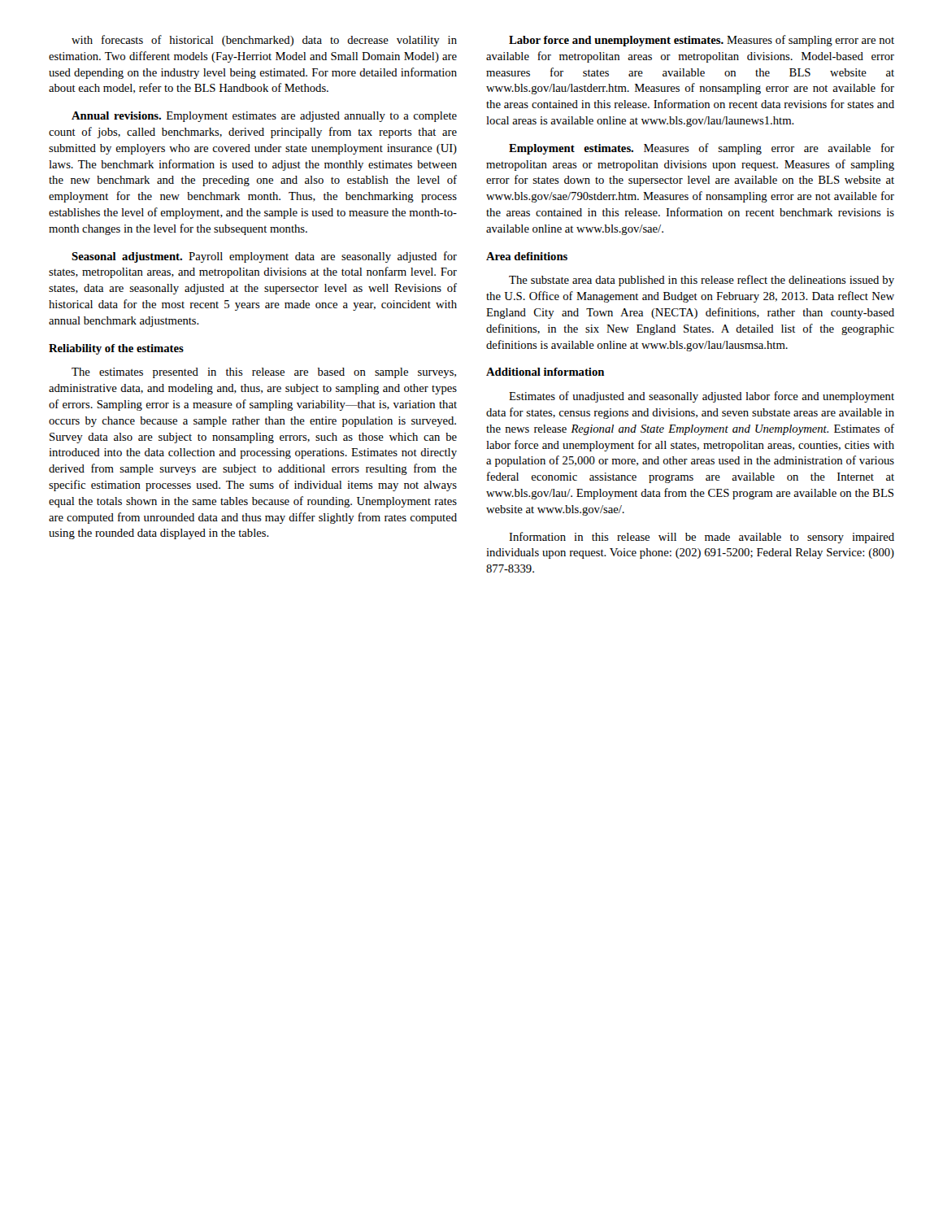with forecasts of historical (benchmarked) data to decrease volatility in estimation. Two different models (Fay-Herriot Model and Small Domain Model) are used depending on the industry level being estimated. For more detailed information about each model, refer to the BLS Handbook of Methods.
Annual revisions. Employment estimates are adjusted annually to a complete count of jobs, called benchmarks, derived principally from tax reports that are submitted by employers who are covered under state unemployment insurance (UI) laws. The benchmark information is used to adjust the monthly estimates between the new benchmark and the preceding one and also to establish the level of employment for the new benchmark month. Thus, the benchmarking process establishes the level of employment, and the sample is used to measure the month-to-month changes in the level for the subsequent months.
Seasonal adjustment. Payroll employment data are seasonally adjusted for states, metropolitan areas, and metropolitan divisions at the total nonfarm level. For states, data are seasonally adjusted at the supersector level as well Revisions of historical data for the most recent 5 years are made once a year, coincident with annual benchmark adjustments.
Reliability of the estimates
The estimates presented in this release are based on sample surveys, administrative data, and modeling and, thus, are subject to sampling and other types of errors. Sampling error is a measure of sampling variability—that is, variation that occurs by chance because a sample rather than the entire population is surveyed. Survey data also are subject to nonsampling errors, such as those which can be introduced into the data collection and processing operations. Estimates not directly derived from sample surveys are subject to additional errors resulting from the specific estimation processes used. The sums of individual items may not always equal the totals shown in the same tables because of rounding. Unemployment rates are computed from unrounded data and thus may differ slightly from rates computed using the rounded data displayed in the tables.
Labor force and unemployment estimates. Measures of sampling error are not available for metropolitan areas or metropolitan divisions. Model-based error measures for states are available on the BLS website at www.bls.gov/lau/lastderr.htm. Measures of nonsampling error are not available for the areas contained in this release. Information on recent data revisions for states and local areas is available online at www.bls.gov/lau/launews1.htm.
Employment estimates. Measures of sampling error are available for metropolitan areas or metropolitan divisions upon request. Measures of sampling error for states down to the supersector level are available on the BLS website at www.bls.gov/sae/790stderr.htm. Measures of nonsampling error are not available for the areas contained in this release. Information on recent benchmark revisions is available online at www.bls.gov/sae/.
Area definitions
The substate area data published in this release reflect the delineations issued by the U.S. Office of Management and Budget on February 28, 2013. Data reflect New England City and Town Area (NECTA) definitions, rather than county-based definitions, in the six New England States. A detailed list of the geographic definitions is available online at www.bls.gov/lau/lausmsa.htm.
Additional information
Estimates of unadjusted and seasonally adjusted labor force and unemployment data for states, census regions and divisions, and seven substate areas are available in the news release Regional and State Employment and Unemployment. Estimates of labor force and unemployment for all states, metropolitan areas, counties, cities with a population of 25,000 or more, and other areas used in the administration of various federal economic assistance programs are available on the Internet at www.bls.gov/lau/. Employment data from the CES program are available on the BLS website at www.bls.gov/sae/.
Information in this release will be made available to sensory impaired individuals upon request. Voice phone: (202) 691-5200; Federal Relay Service: (800) 877-8339.